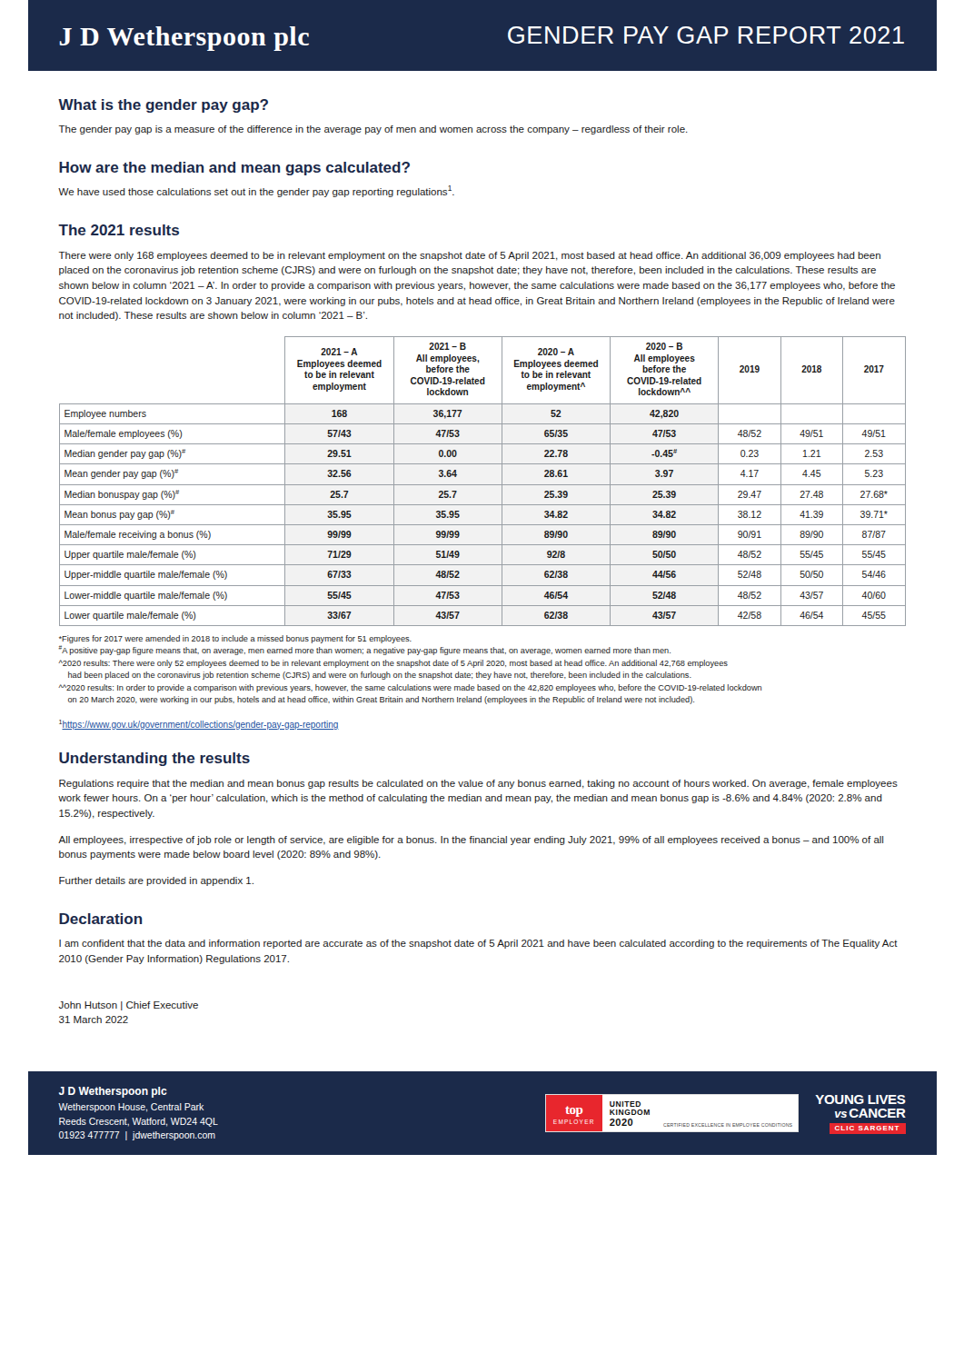J D Wetherspoon plc
GENDER PAY GAP REPORT 2021
What is the gender pay gap?
The gender pay gap is a measure of the difference in the average pay of men and women across the company – regardless of their role.
How are the median and mean gaps calculated?
We have used those calculations set out in the gender pay gap reporting regulations1.
The 2021 results
There were only 168 employees deemed to be in relevant employment on the snapshot date of 5 April 2021, most based at head office. An additional 36,009 employees had been placed on the coronavirus job retention scheme (CJRS) and were on furlough on the snapshot date; they have not, therefore, been included in the calculations. These results are shown below in column ‘2021 – A’. In order to provide a comparison with previous years, however, the same calculations were made based on the 36,177 employees who, before the COVID-19-related lockdown on 3 January 2021, were working in our pubs, hotels and at head office, in Great Britain and Northern Ireland (employees in the Republic of Ireland were not included). These results are shown below in column ‘2021 – B’.
| | 2021 – A Employees deemed to be in relevant employment | 2021 – B All employees, before the COVID-19-related lockdown | 2020 – A Employees deemed to be in relevant employment^ | 2020 – B All employees before the COVID-19-related lockdown^^ | 2019 | 2018 | 2017 |
| --- | --- | --- | --- | --- | --- | --- | --- |
| Employee numbers | 168 | 36,177 | 52 | 42,820 | | | |
| Male/female employees (%) | 57/43 | 47/53 | 65/35 | 47/53 | 48/52 | 49/51 | 49/51 |
| Median gender pay gap (%) # | 29.51 | 0.00 | 22.78 | -0.45 # | 0.23 | 1.21 | 2.53 |
| Mean gender pay gap (%) # | 32.56 | 3.64 | 28.61 | 3.97 | 4.17 | 4.45 | 5.23 |
| Median bonuspay gap (%) # | 25.7 | 25.7 | 25.39 | 25.39 | 29.47 | 27.48 | 27.68* |
| Mean bonus pay gap (%) # | 35.95 | 35.95 | 34.82 | 34.82 | 38.12 | 41.39 | 39.71* |
| Male/female receiving a bonus (%) | 99/99 | 99/99 | 89/90 | 89/90 | 90/91 | 89/90 | 87/87 |
| Upper quartile male/female (%) | 71/29 | 51/49 | 92/8 | 50/50 | 48/52 | 55/45 | 55/45 |
| Upper-middle quartile male/female (%) | 67/33 | 48/52 | 62/38 | 44/56 | 52/48 | 50/50 | 54/46 |
| Lower-middle quartile male/female (%) | 55/45 | 47/53 | 46/54 | 52/48 | 48/52 | 43/57 | 40/60 |
| Lower quartile male/female (%) | 33/67 | 43/57 | 62/38 | 43/57 | 42/58 | 46/54 | 45/55 |
*Figures for 2017 were amended in 2018 to include a missed bonus payment for 51 employees.
#A positive pay-gap figure means that, on average, men earned more than women; a negative pay-gap figure means that, on average, women earned more than men.
^2020 results: There were only 52 employees deemed to be in relevant employment on the snapshot date of 5 April 2020, most based at head office. An additional 42,768 employees
had been placed on the coronavirus job retention scheme (CJRS) and were on furlough on the snapshot date; they have not, therefore, been included in the calculations.
^^2020 results: In order to provide a comparison with previous years, however, the same calculations were made based on the 42,820 employees who, before the COVID-19-related lockdown
on 20 March 2020, were working in our pubs, hotels and at head office, within Great Britain and Northern Ireland (employees in the Republic of Ireland were not included).
1https://www.gov.uk/government/collections/gender-pay-gap-reporting
Understanding the results
Regulations require that the median and mean bonus gap results be calculated on the value of any bonus earned, taking no account of hours worked. On average, female employees work fewer hours. On a ‘per hour’ calculation, which is the method of calculating the median and mean pay, the median and mean bonus gap is -8.6% and 4.84% (2020: 2.8% and 15.2%), respectively.
All employees, irrespective of job role or length of service, are eligible for a bonus. In the financial year ending July 2021, 99% of all employees received a bonus – and 100% of all bonus payments were made below board level (2020: 89% and 98%).
Further details are provided in appendix 1.
Declaration
I am confident that the data and information reported are accurate as of the snapshot date of 5 April 2021 and have been calculated according to the requirements of The Equality Act 2010 (Gender Pay Information) Regulations 2017.
John Hutson | Chief Executive
31 March 2022
J D Wetherspoon plc Wetherspoon House, Central Park
Reeds Crescent, Watford, WD24 4QL
01923 477777 | jdwetherspoon.com
top EMPLOYER
UNITED
KINGDOM 2020
CERTIFIED EXCELLENCE IN EMPLOYEE CONDITIONS
YOUNG LIVES
vs CANCER
CLIC SARGENT